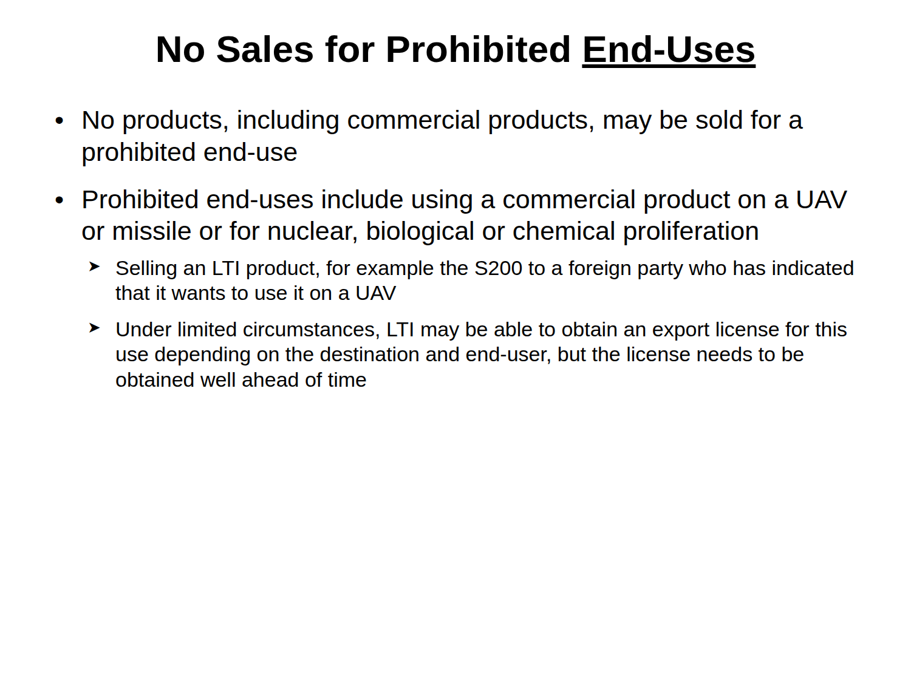No Sales for Prohibited End-Uses
No products, including commercial products, may be sold for a prohibited end-use
Prohibited end-uses include using a commercial product on a UAV or missile or for nuclear, biological or chemical proliferation
Selling an LTI product, for example the S200 to a foreign party who has indicated that it wants to use it on a UAV
Under limited circumstances, LTI may be able to obtain an export license for this use depending on the destination and end-user, but the license needs to be obtained well ahead of time